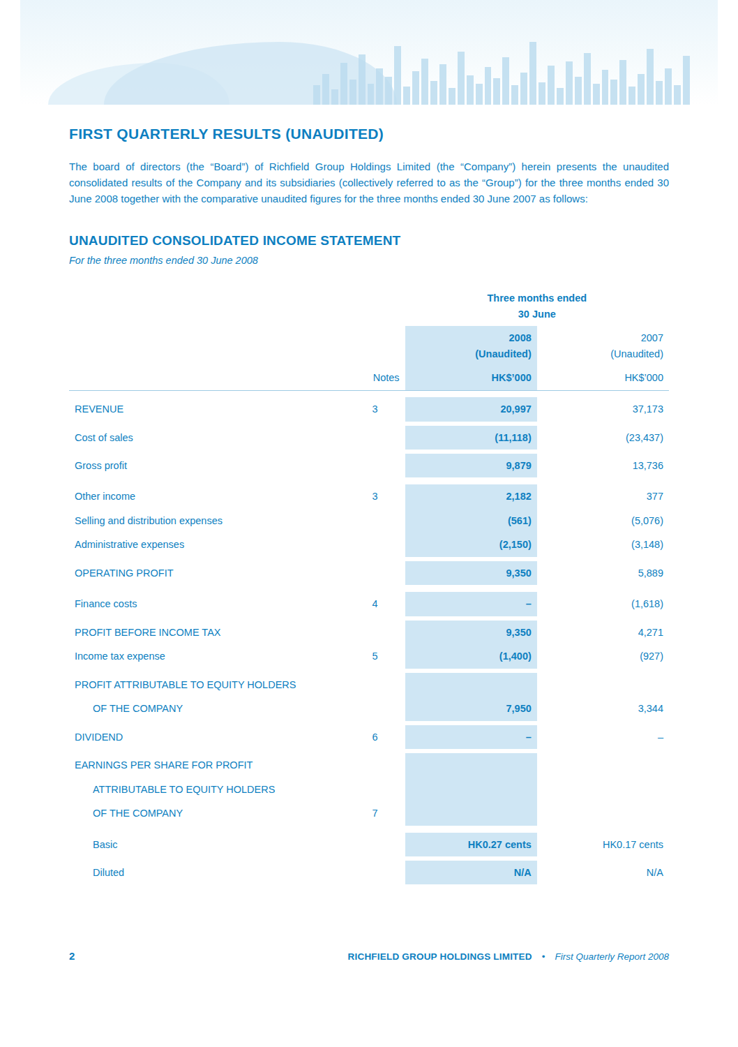FIRST QUARTERLY RESULTS (UNAUDITED)
The board of directors (the “Board”) of Richfield Group Holdings Limited (the “Company”) herein presents the unaudited consolidated results of the Company and its subsidiaries (collectively referred to as the “Group”) for the three months ended 30 June 2008 together with the comparative unaudited figures for the three months ended 30 June 2007 as follows:
UNAUDITED CONSOLIDATED INCOME STATEMENT
For the three months ended 30 June 2008
| | | Three months ended 30 June |
| --- | --- | --- |
| | | 2008 (Unaudited) | 2007 (Unaudited) |
| | Notes | HK$’000 | HK$’000 |
| REVENUE | 3 | 20,997 | 37,173 |
| Cost of sales | | (11,118) | (23,437) |
| Gross profit | | 9,879 | 13,736 |
| Other income | 3 | 2,182 | 377 |
| Selling and distribution expenses | | (561) | (5,076) |
| Administrative expenses | | (2,150) | (3,148) |
| OPERATING PROFIT | | 9,350 | 5,889 |
| Finance costs | 4 | – | (1,618) |
| PROFIT BEFORE INCOME TAX | | 9,350 | 4,271 |
| Income tax expense | 5 | (1,400) | (927) |
| PROFIT ATTRIBUTABLE TO EQUITY HOLDERS | | | |
| OF THE COMPANY | | 7,950 | 3,344 |
| DIVIDEND | 6 | – | – |
| EARNINGS PER SHARE FOR PROFIT | | | |
| ATTRIBUTABLE TO EQUITY HOLDERS | | | |
| OF THE COMPANY | 7 | | |
| Basic | | HK0.27 cents | HK0.17 cents |
| Diluted | | N/A | N/A |
2 RICHFIELD GROUP HOLDINGS LIMITED • First Quarterly Report 2008